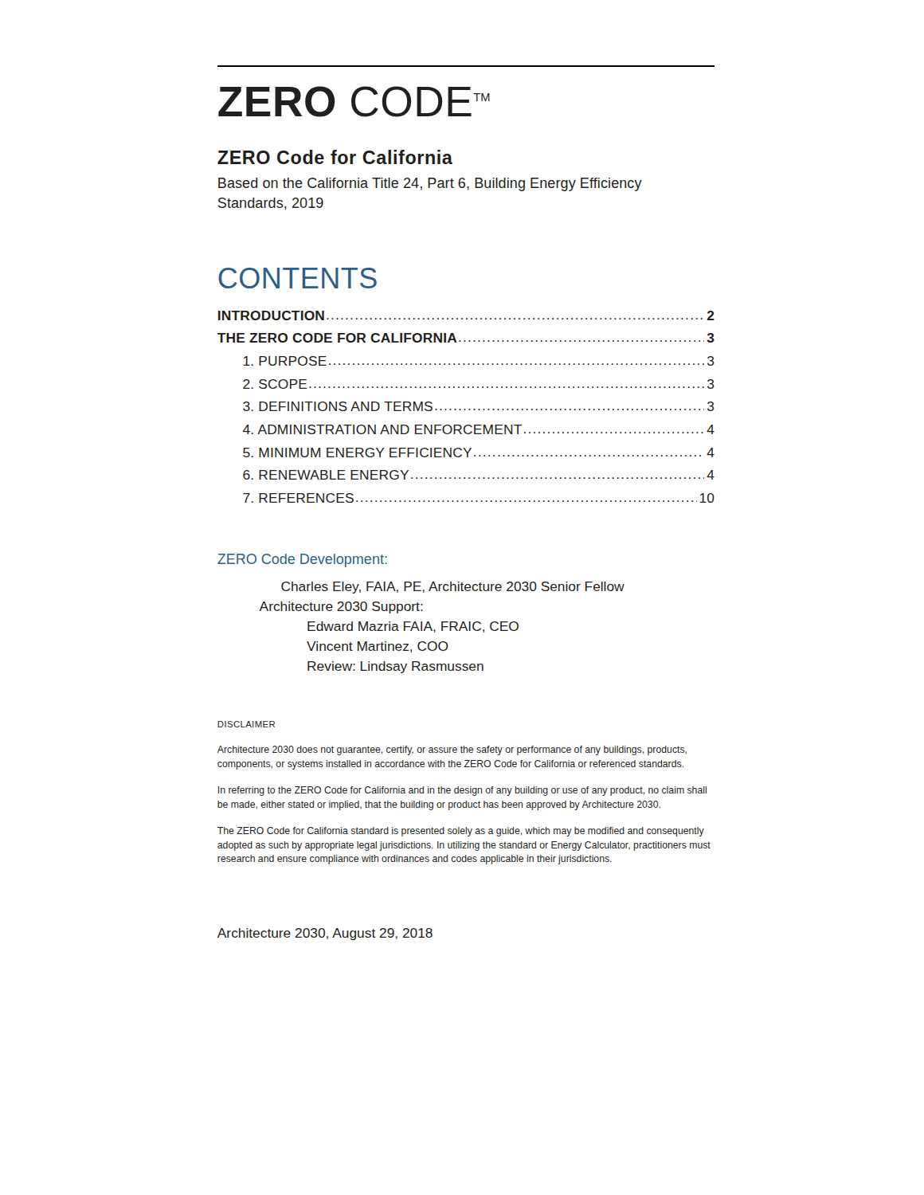ZERO CODE TM
ZERO Code for California
Based on the California Title 24, Part 6, Building Energy Efficiency Standards, 2019
CONTENTS
INTRODUCTION.................................................................................................. 2
THE ZERO CODE FOR CALIFORNIA..................................................................... 3
1. PURPOSE............................................................................................................... 3
2. SCOPE.................................................................................................................... 3
3. DEFINITIONS AND TERMS................................................................................ 3
4. ADMINISTRATION AND ENFORCEMENT.......................................................... 4
5. MINIMUM ENERGY EFFICIENCY....................................................................... 4
6. RENEWABLE ENERGY....................................................................................... 4
7. REFERENCES..................................................................................................... 10
ZERO Code Development:
Charles Eley, FAIA, PE, Architecture 2030 Senior Fellow
Architecture 2030 Support:
Edward Mazria FAIA, FRAIC, CEO
Vincent Martinez, COO
Review: Lindsay Rasmussen
DISCLAIMER
Architecture 2030 does not guarantee, certify, or assure the safety or performance of any buildings, products, components, or systems installed in accordance with the ZERO Code for California or referenced standards.
In referring to the ZERO Code for California and in the design of any building or use of any product, no claim shall be made, either stated or implied, that the building or product has been approved by Architecture 2030.
The ZERO Code for California standard is presented solely as a guide, which may be modified and consequently adopted as such by appropriate legal jurisdictions. In utilizing the standard or Energy Calculator, practitioners must research and ensure compliance with ordinances and codes applicable in their jurisdictions.
Architecture 2030, August 29, 2018